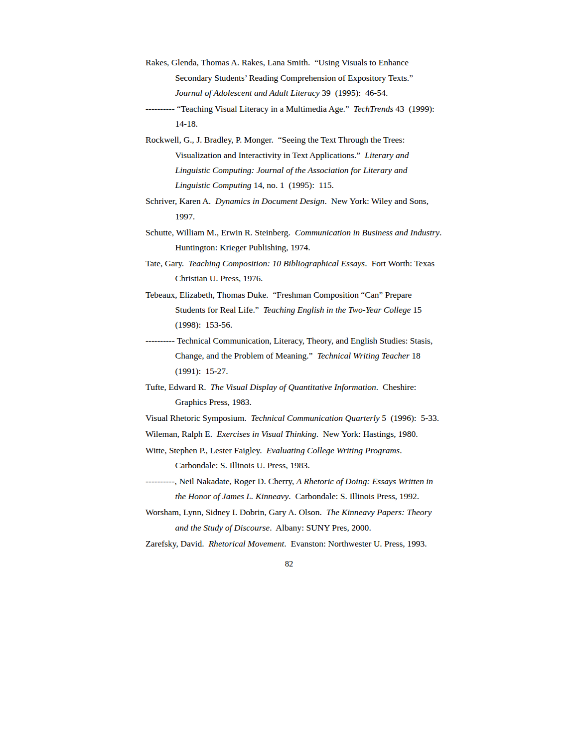Rakes, Glenda, Thomas A. Rakes, Lana Smith. “Using Visuals to Enhance Secondary Students’ Reading Comprehension of Expository Texts.” Journal of Adolescent and Adult Literacy 39 (1995): 46-54.
---------- “Teaching Visual Literacy in a Multimedia Age.” TechTrends 43 (1999): 14-18.
Rockwell, G., J. Bradley, P. Monger. “Seeing the Text Through the Trees: Visualization and Interactivity in Text Applications.” Literary and Linguistic Computing: Journal of the Association for Literary and Linguistic Computing 14, no. 1 (1995): 115.
Schriver, Karen A. Dynamics in Document Design. New York: Wiley and Sons, 1997.
Schutte, William M., Erwin R. Steinberg. Communication in Business and Industry. Huntington: Krieger Publishing, 1974.
Tate, Gary. Teaching Composition: 10 Bibliographical Essays. Fort Worth: Texas Christian U. Press, 1976.
Tebeaux, Elizabeth, Thomas Duke. “Freshman Composition “Can” Prepare Students for Real Life.” Teaching English in the Two-Year College 15 (1998): 153-56.
---------- Technical Communication, Literacy, Theory, and English Studies: Stasis, Change, and the Problem of Meaning.” Technical Writing Teacher 18 (1991): 15-27.
Tufte, Edward R. The Visual Display of Quantitative Information. Cheshire: Graphics Press, 1983.
Visual Rhetoric Symposium. Technical Communication Quarterly 5 (1996): 5-33.
Wileman, Ralph E. Exercises in Visual Thinking. New York: Hastings, 1980.
Witte, Stephen P., Lester Faigley. Evaluating College Writing Programs. Carbondale: S. Illinois U. Press, 1983.
----------, Neil Nakadate, Roger D. Cherry, A Rhetoric of Doing: Essays Written in the Honor of James L. Kinneavy. Carbondale: S. Illinois Press, 1992.
Worsham, Lynn, Sidney I. Dobrin, Gary A. Olson. The Kinneavy Papers: Theory and the Study of Discourse. Albany: SUNY Pres, 2000.
Zarefsky, David. Rhetorical Movement. Evanston: Northwester U. Press, 1993.
82